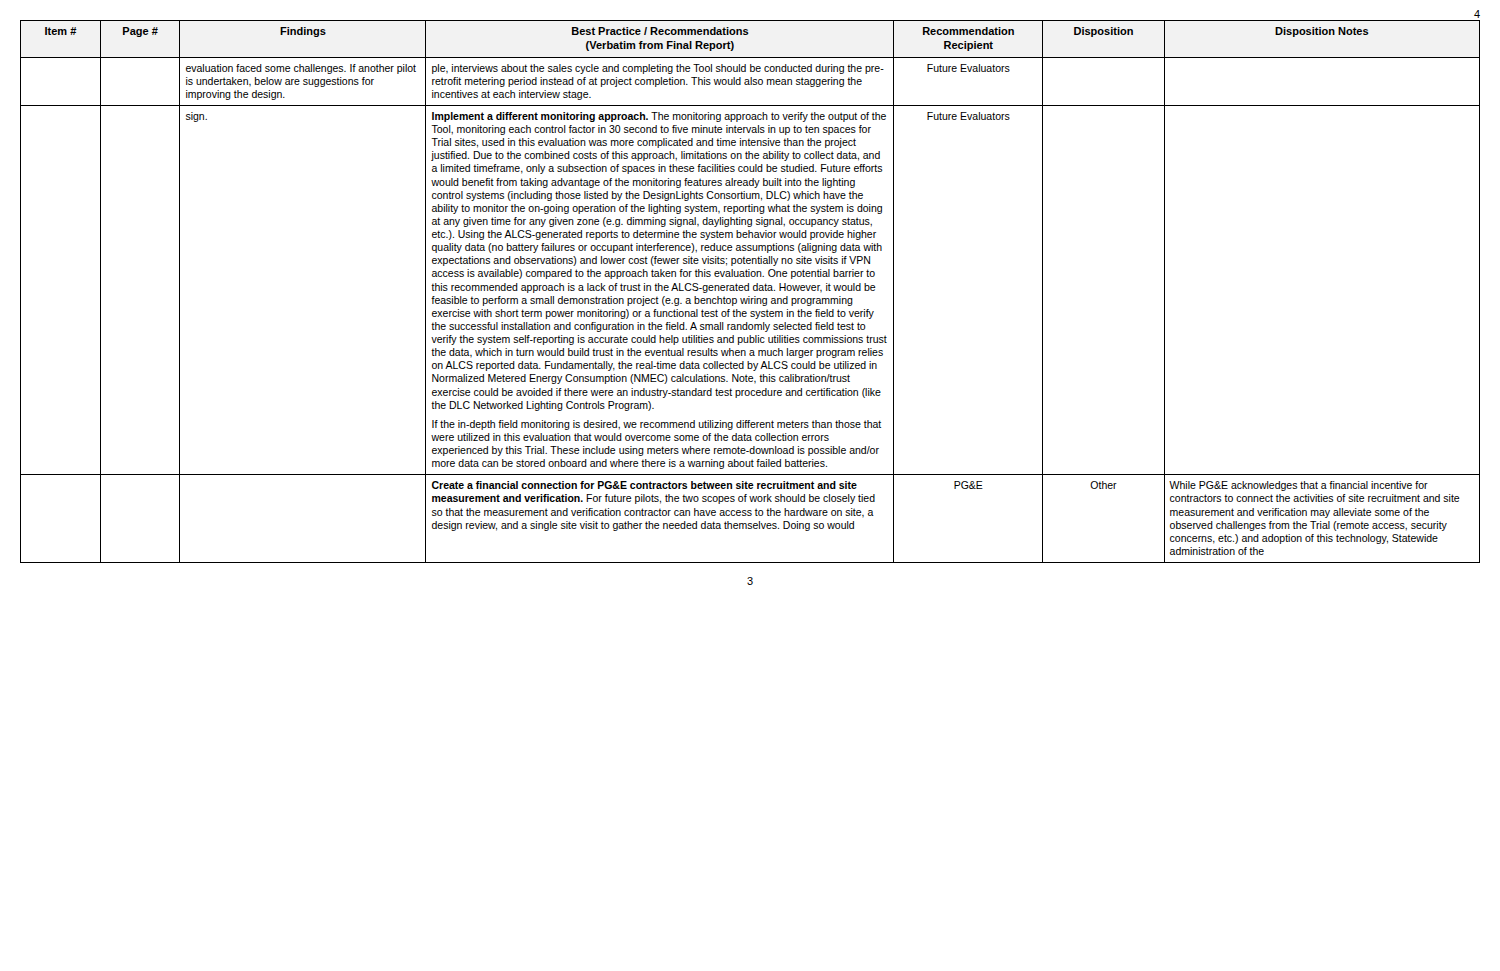4
| Item # | Page # | Findings | Best Practice / Recommendations (Verbatim from Final Report) | Recommendation Recipient | Disposition | Disposition Notes |
| --- | --- | --- | --- | --- | --- | --- |
| | | evaluation faced some challenges. If another pilot is undertaken, below are suggestions for improving the design. | ple, interviews about the sales cycle and completing the Tool should be conducted during the pre-retrofit metering period instead of at project completion. This would also mean staggering the incentives at each interview stage. | Future Evaluators | | |
| | | sign. | Implement a different monitoring approach. The monitoring approach to verify the output of the Tool, monitoring each control factor in 30 second to five minute intervals in up to ten spaces for Trial sites, used in this evaluation was more complicated and time intensive than the project justified. Due to the combined costs of this approach, limitations on the ability to collect data, and a limited timeframe, only a subsection of spaces in these facilities could be studied. Future efforts would benefit from taking advantage of the monitoring features already built into the lighting control systems (including those listed by the DesignLights Consortium, DLC) which have the ability to monitor the on-going operation of the lighting system, reporting what the system is doing at any given time for any given zone (e.g. dimming signal, daylighting signal, occupancy status, etc.). Using the ALCS-generated reports to determine the system behavior would provide higher quality data (no battery failures or occupant interference), reduce assumptions (aligning data with expectations and observations) and lower cost (fewer site visits; potentially no site visits if VPN access is available) compared to the approach taken for this evaluation. One potential barrier to this recommended approach is a lack of trust in the ALCS-generated data. However, it would be feasible to perform a small demonstration project (e.g. a benchtop wiring and programming exercise with short term power monitoring) or a functional test of the system in the field to verify the successful installation and configuration in the field. A small randomly selected field test to verify the system self-reporting is accurate could help utilities and public utilities commissions trust the data, which in turn would build trust in the eventual results when a much larger program relies on ALCS reported data. Fundamentally, the real-time data collected by ALCS could be utilized in Normalized Metered Energy Consumption (NMEC) calculations. Note, this calibration/trust exercise could be avoided if there were an industry-standard test procedure and certification (like the DLC Networked Lighting Controls Program). If the in-depth field monitoring is desired, we recommend utilizing different meters than those that were utilized in this evaluation that would overcome some of the data collection errors experienced by this Trial. These include using meters where remote-download is possible and/or more data can be stored onboard and where there is a warning about failed batteries. | Future Evaluators | | |
| | | | Create a financial connection for PG&E contractors between site recruitment and site measurement and verification. For future pilots, the two scopes of work should be closely tied so that the measurement and verification contractor can have access to the hardware on site, a design review, and a single site visit to gather the needed data themselves. Doing so would | PG&E | Other | While PG&E acknowledges that a financial incentive for contractors to connect the activities of site recruitment and site measurement and verification may alleviate some of the observed challenges from the Trial (remote access, security concerns, etc.) and adoption of this technology, Statewide administration of the |
3